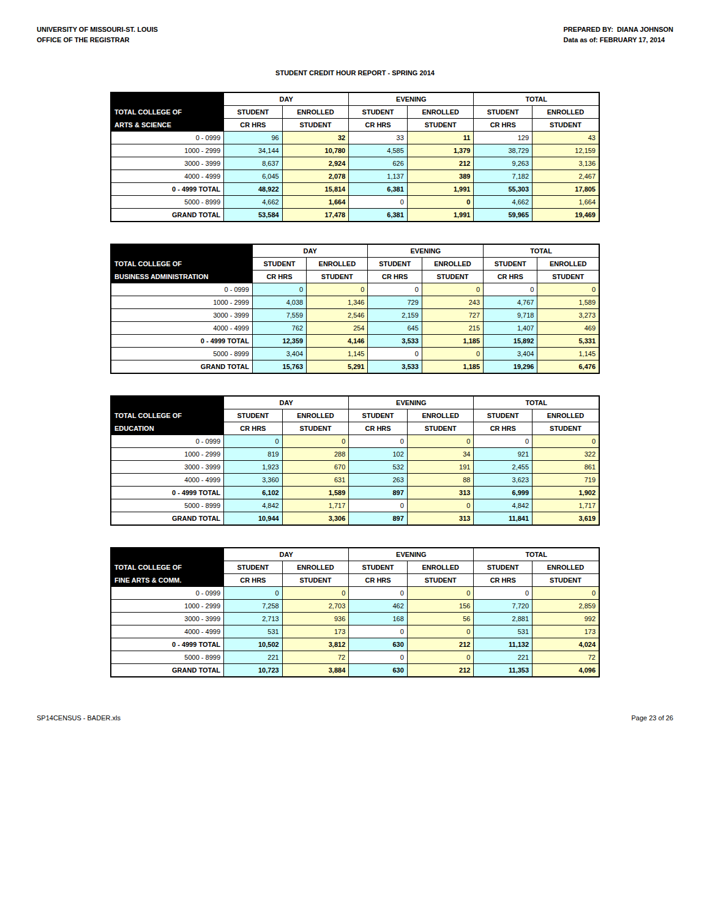UNIVERSITY OF MISSOURI-ST. LOUIS
OFFICE OF THE REGISTRAR
PREPARED BY: DIANA JOHNSON
Data as of: FEBRUARY 17, 2014
STUDENT CREDIT HOUR REPORT - SPRING 2014
| | DAY | EVENING | TOTAL |
| --- | --- | --- | --- |
| TOTAL COLLEGE OF | STUDENT | ENROLLED | STUDENT | ENROLLED | STUDENT | ENROLLED |
| ARTS & SCIENCE | CR HRS | STUDENT | CR HRS | STUDENT | CR HRS | STUDENT |
| 0 - 0999 | 96 | 32 | 33 | 11 | 129 | 43 |
| 1000 - 2999 | 34,144 | 10,780 | 4,585 | 1,379 | 38,729 | 12,159 |
| 3000 - 3999 | 8,637 | 2,924 | 626 | 212 | 9,263 | 3,136 |
| 4000 - 4999 | 6,045 | 2,078 | 1,137 | 389 | 7,182 | 2,467 |
| 0 - 4999 TOTAL | 48,922 | 15,814 | 6,381 | 1,991 | 55,303 | 17,805 |
| 5000 - 8999 | 4,662 | 1,664 | 0 | 0 | 4,662 | 1,664 |
| GRAND TOTAL | 53,584 | 17,478 | 6,381 | 1,991 | 59,965 | 19,469 |
| | DAY | EVENING | TOTAL |
| --- | --- | --- | --- |
| TOTAL COLLEGE OF | STUDENT | ENROLLED | STUDENT | ENROLLED | STUDENT | ENROLLED |
| BUSINESS ADMINISTRATION | CR HRS | STUDENT | CR HRS | STUDENT | CR HRS | STUDENT |
| 0 - 0999 | 0 | 0 | 0 | 0 | 0 | 0 |
| 1000 - 2999 | 4,038 | 1,346 | 729 | 243 | 4,767 | 1,589 |
| 3000 - 3999 | 7,559 | 2,546 | 2,159 | 727 | 9,718 | 3,273 |
| 4000 - 4999 | 762 | 254 | 645 | 215 | 1,407 | 469 |
| 0 - 4999 TOTAL | 12,359 | 4,146 | 3,533 | 1,185 | 15,892 | 5,331 |
| 5000 - 8999 | 3,404 | 1,145 | 0 | 0 | 3,404 | 1,145 |
| GRAND TOTAL | 15,763 | 5,291 | 3,533 | 1,185 | 19,296 | 6,476 |
| | DAY | EVENING | TOTAL |
| --- | --- | --- | --- |
| TOTAL COLLEGE OF | STUDENT | ENROLLED | STUDENT | ENROLLED | STUDENT | ENROLLED |
| EDUCATION | CR HRS | STUDENT | CR HRS | STUDENT | CR HRS | STUDENT |
| 0 - 0999 | 0 | 0 | 0 | 0 | 0 | 0 |
| 1000 - 2999 | 819 | 288 | 102 | 34 | 921 | 322 |
| 3000 - 3999 | 1,923 | 670 | 532 | 191 | 2,455 | 861 |
| 4000 - 4999 | 3,360 | 631 | 263 | 88 | 3,623 | 719 |
| 0 - 4999 TOTAL | 6,102 | 1,589 | 897 | 313 | 6,999 | 1,902 |
| 5000 - 8999 | 4,842 | 1,717 | 0 | 0 | 4,842 | 1,717 |
| GRAND TOTAL | 10,944 | 3,306 | 897 | 313 | 11,841 | 3,619 |
| | DAY | EVENING | TOTAL |
| --- | --- | --- | --- |
| TOTAL COLLEGE OF | STUDENT | ENROLLED | STUDENT | ENROLLED | STUDENT | ENROLLED |
| FINE ARTS & COMM. | CR HRS | STUDENT | CR HRS | STUDENT | CR HRS | STUDENT |
| 0 - 0999 | 0 | 0 | 0 | 0 | 0 | 0 |
| 1000 - 2999 | 7,258 | 2,703 | 462 | 156 | 7,720 | 2,859 |
| 3000 - 3999 | 2,713 | 936 | 168 | 56 | 2,881 | 992 |
| 4000 - 4999 | 531 | 173 | 0 | 0 | 531 | 173 |
| 0 - 4999 TOTAL | 10,502 | 3,812 | 630 | 212 | 11,132 | 4,024 |
| 5000 - 8999 | 221 | 72 | 0 | 0 | 221 | 72 |
| GRAND TOTAL | 10,723 | 3,884 | 630 | 212 | 11,353 | 4,096 |
SP14CENSUS - BADER.xls
Page 23 of 26